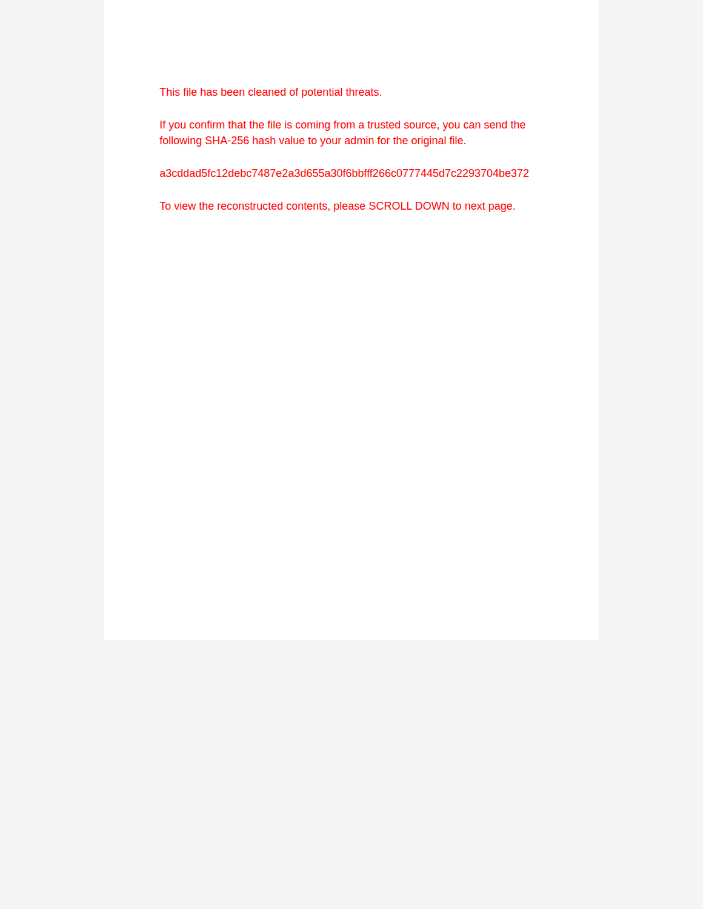This file has been cleaned of potential threats.
If you confirm that the file is coming from a trusted source, you can send the following SHA-256 hash value to your admin for the original file.
a3cddad5fc12debc7487e2a3d655a30f6bbfff266c0777445d7c2293704be372
To view the reconstructed contents, please SCROLL DOWN to next page.